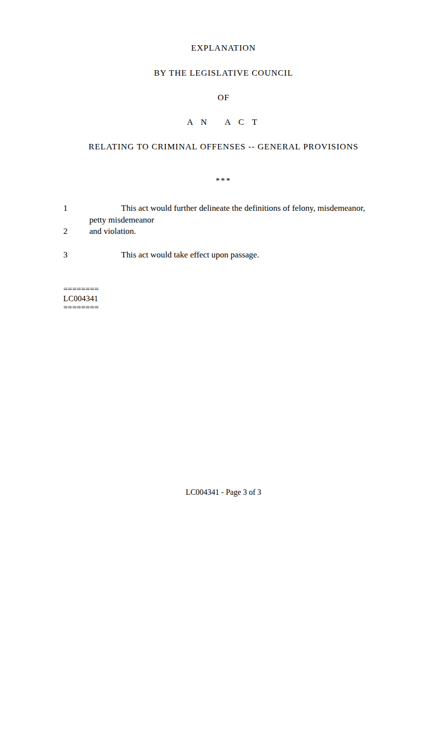EXPLANATION
BY THE LEGISLATIVE COUNCIL
OF
A N A C T
RELATING TO CRIMINAL OFFENSES -- GENERAL PROVISIONS
***
| 1 | This act would further delineate the definitions of felony, misdemeanor, petty misdemeanor |
| 2 | and violation. |
| 3 | This act would take effect upon passage. |
========
LC004341
========
LC004341 - Page 3 of 3